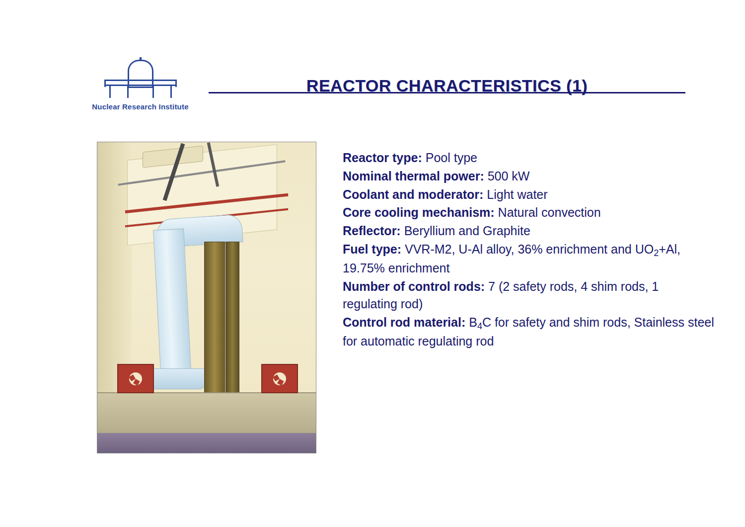Nuclear Research Institute
REACTOR CHARACTERISTICS (1)
Reactor type: Pool type
Nominal thermal power: 500 kW
Coolant and moderator: Light water
Core cooling mechanism: Natural convection
Reflector: Beryllium and Graphite
Fuel type: VVR-M2, U-Al alloy, 36% enrichment and UO2+Al, 19.75% enrichment
Number of control rods: 7 (2 safety rods, 4 shim rods, 1 regulating rod)
Control rod material: B4C for safety and shim rods, Stainless steel for automatic regulating rod